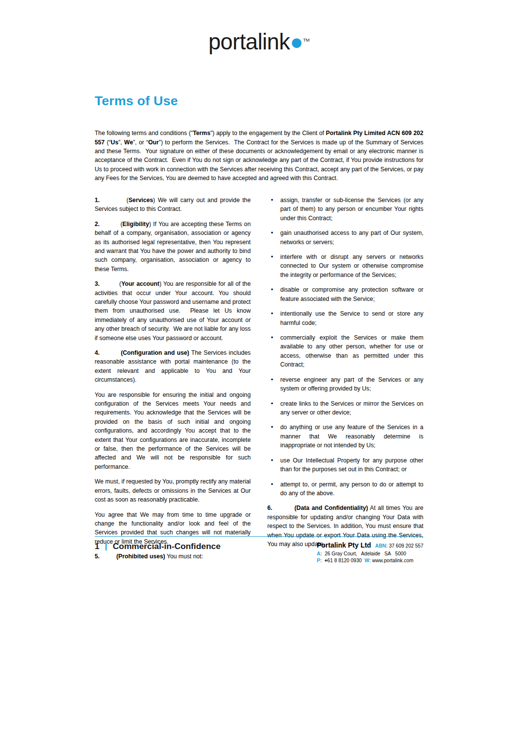portalink●TM
Terms of Use
The following terms and conditions ("Terms") apply to the engagement by the Client of Portalink Pty Limited ACN 609 202 557 (“Us”, We”, or “Our”) to perform the Services. The Contract for the Services is made up of the Summary of Services and these Terms. Your signature on either of these documents or acknowledgement by email or any electronic manner is acceptance of the Contract. Even if You do not sign or acknowledge any part of the Contract, if You provide instructions for Us to proceed with work in connection with the Services after receiving this Contract, accept any part of the Services, or pay any Fees for the Services, You are deemed to have accepted and agreed with this Contract.
1. (Services) We will carry out and provide the Services subject to this Contract.
2. (Eligibility) If You are accepting these Terms on behalf of a company, organisation, association or agency as its authorised legal representative, then You represent and warrant that You have the power and authority to bind such company, organisation, association or agency to these Terms.
3. (Your account) You are responsible for all of the activities that occur under Your account. You should carefully choose Your password and username and protect them from unauthorised use. Please let Us know immediately of any unauthorised use of Your account or any other breach of security. We are not liable for any loss if someone else uses Your password or account.
4. (Configuration and use) The Services includes reasonable assistance with portal maintenance (to the extent relevant and applicable to You and Your circumstances).
You are responsible for ensuring the initial and ongoing configuration of the Services meets Your needs and requirements. You acknowledge that the Services will be provided on the basis of such initial and ongoing configurations, and accordingly You accept that to the extent that Your configurations are inaccurate, incomplete or false, then the performance of the Services will be affected and We will not be responsible for such performance.
We must, if requested by You, promptly rectify any material errors, faults, defects or omissions in the Services at Our cost as soon as reasonably practicable.
You agree that We may from time to time upgrade or change the functionality and/or look and feel of the Services provided that such changes will not materially reduce or limit the Services.
5. (Prohibited uses) You must not:
assign, transfer or sub-license the Services (or any part of them) to any person or encumber Your rights under this Contract;
gain unauthorised access to any part of Our system, networks or servers;
interfere with or disrupt any servers or networks connected to Our system or otherwise compromise the integrity or performance of the Services;
disable or compromise any protection software or feature associated with the Service;
intentionally use the Service to send or store any harmful code;
commercially exploit the Services or make them available to any other person, whether for use or access, otherwise than as permitted under this Contract;
reverse engineer any part of the Services or any system or offering provided by Us;
create links to the Services or mirror the Services on any server or other device;
do anything or use any feature of the Services in a manner that We reasonably determine is inappropriate or not intended by Us;
use Our Intellectual Property for any purpose other than for the purposes set out in this Contract; or
attempt to, or permit, any person to do or attempt to do any of the above.
6. (Data and Confidentiality) At all times You are responsible for updating and/or changing Your Data with respect to the Services. In addition, You must ensure that when You update or export Your Data using the Services, You may also update,
1|Commercial-in-Confidence
Portalink Pty Ltd ABN: 37 609 202 557
A: 26 Gray Court, Adelaide SA 5000
P: +61 8 8120 0930 W: www.portalink.com